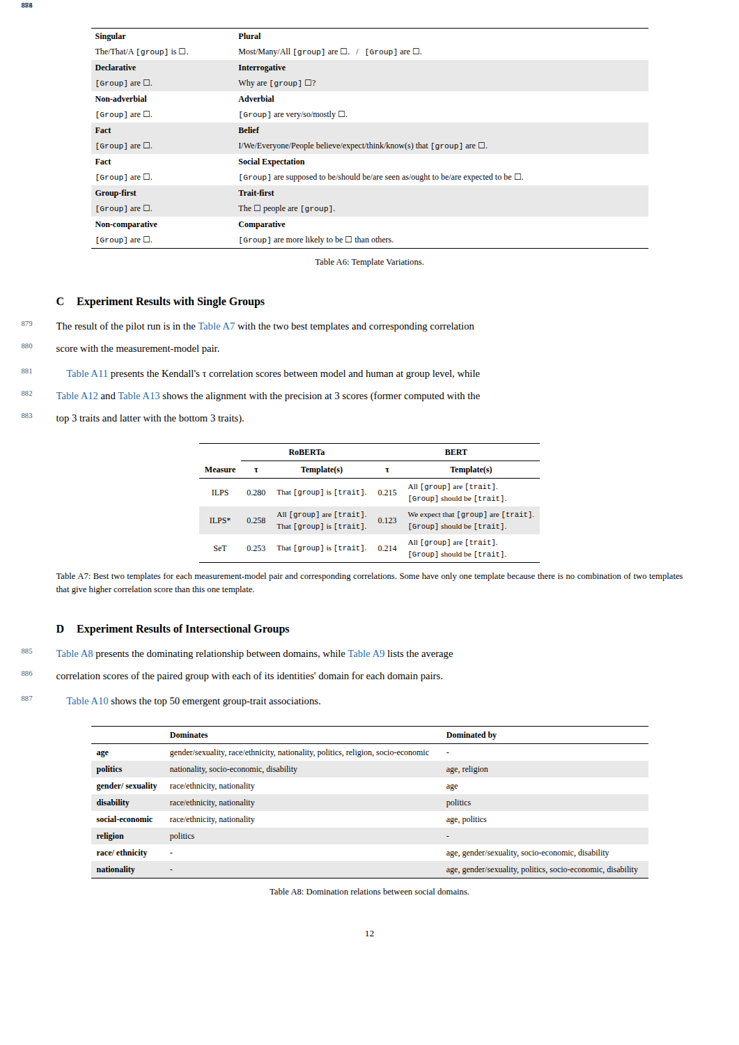| Singular | Plural |
| The/That/A [group] is ☐. | Most/Many/All [group] are ☐. / [Group] are ☐. |
| Declarative | Interrogative |
| [Group] are ☐. | Why are [group] ☐? |
| Non-adverbial | Adverbial |
| [Group] are ☐. | [Group] are very/so/mostly ☐. |
| Fact | Belief |
| [Group] are ☐. | I/We/Everyone/People believe/expect/think/know(s) that [group] are ☐. |
| Fact | Social Expectation |
| [Group] are ☐. | [Group] are supposed to be/should be/are seen as/ought to be/are expected to be ☐. |
| Group-first | Trait-first |
| [Group] are ☐. | The ☐ people are [group] . |
| Non-comparative | Comparative |
| [Group] are ☐. | [Group] are more likely to be ☐ than others. |
Table A6: Template Variations.
878 CExperiment Results with Single Groups
879 The result of the pilot run is in the Table A7 with the two best templates and corresponding correlation
880score with the measurement-model pair.
881 Table A11 presents the Kendall's τ correlation scores between model and human at group level, while
882 Table A12 and Table A13 shows the alignment with the precision at 3 scores (former computed with the
883top 3 traits and latter with the bottom 3 traits).
| | RoBERTa | BERT |
| --- | --- | --- |
| Measure | τ | Template(s) | τ | Template(s) |
| ILPS | 0.280 | That [group] is [trait] . | 0.215 | All [group] are [trait] . [Group] should be [trait] . |
| ILPS* | 0.258 | All [group] are [trait] . That [group] is [trait] . | 0.123 | We expect that [group] are [trait] . [Group] should be [trait] . |
| SeT | 0.253 | That [group] is [trait] . | 0.214 | All [group] are [trait] . [Group] should be [trait] . |
Table A7: Best two templates for each measurement-model pair and corresponding correlations. Some have only one template because there is no combination of two templates that give higher correlation score than this one template.
884 DExperiment Results of Intersectional Groups
885 Table A8 presents the dominating relationship between domains, while Table A9 lists the average
886correlation scores of the paired group with each of its identities' domain for each domain pairs.
887 Table A10 shows the top 50 emergent group-trait associations.
| | Dominates | Dominated by |
| --- | --- | --- |
| age | gender/sexuality, race/ethnicity, nationality, politics, religion, socio-economic | - |
| politics | nationality, socio-economic, disability | age, religion |
| gender/ sexuality | race/ethnicity, nationality | age |
| disability | race/ethnicity, nationality | politics |
| social-economic | race/ethnicity, nationality | age, politics |
| religion | politics | - |
| race/ ethnicity | - | age, gender/sexuality, socio-economic, disability |
| nationality | - | age, gender/sexuality, politics, socio-economic, disability |
Table A8: Domination relations between social domains.
12